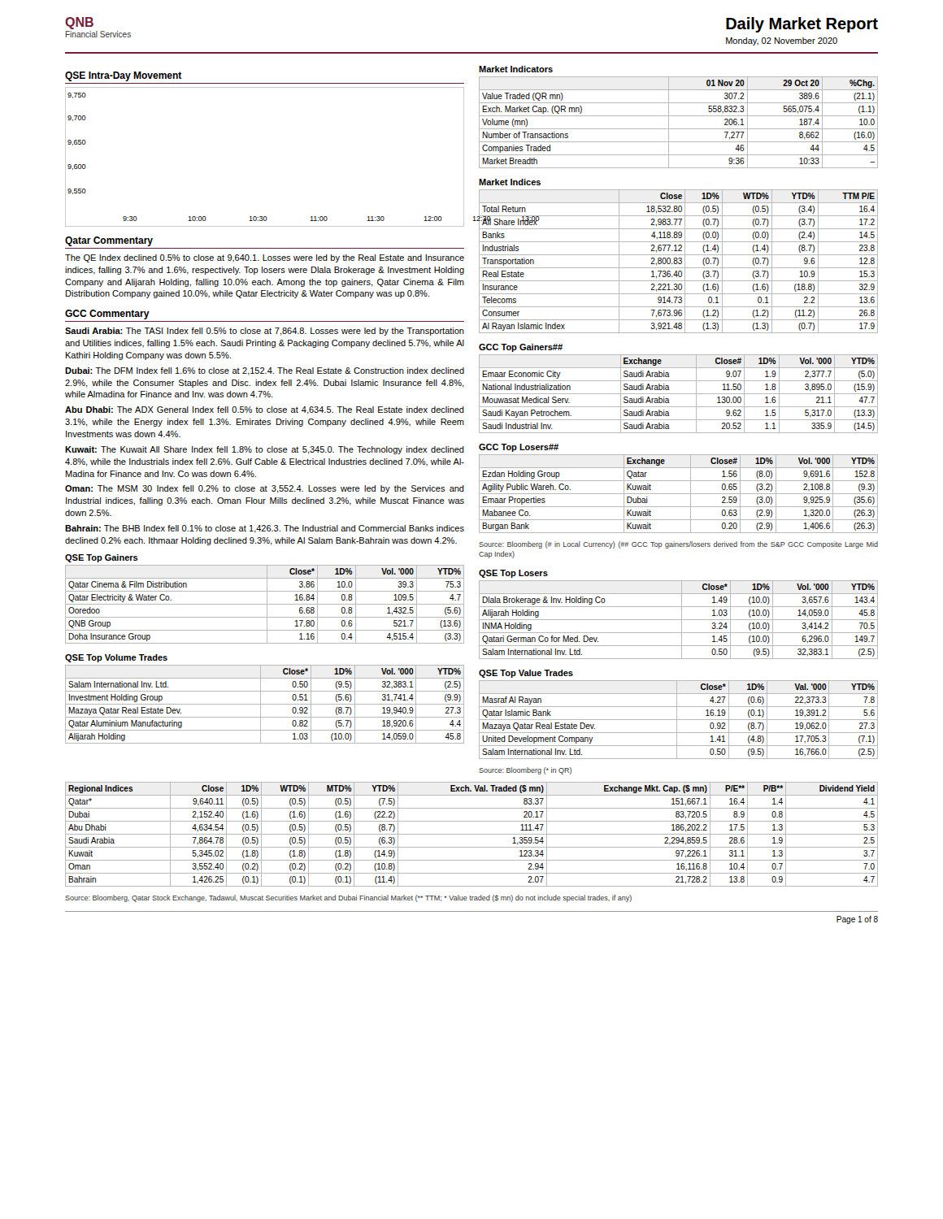QNBFinancial Services
Daily Market Report
Monday, 02 November 2020
QSE Intra-Day Movement
9,750 9,700 9,650 9,600 9,550 9:30 10:00 10:30 11:00 11:30 12:00 12:30 13:00
Qatar Commentary
The QE Index declined 0.5% to close at 9,640.1. Losses were led by the Real Estate and Insurance indices, falling 3.7% and 1.6%, respectively. Top losers were Dlala Brokerage & Investment Holding Company and Alijarah Holding, falling 10.0% each. Among the top gainers, Qatar Cinema & Film Distribution Company gained 10.0%, while Qatar Electricity & Water Company was up 0.8%.
GCC Commentary
Saudi Arabia: The TASI Index fell 0.5% to close at 7,864.8. Losses were led by the Transportation and Utilities indices, falling 1.5% each. Saudi Printing & Packaging Company declined 5.7%, while Al Kathiri Holding Company was down 5.5%.
Dubai: The DFM Index fell 1.6% to close at 2,152.4. The Real Estate & Construction index declined 2.9%, while the Consumer Staples and Disc. index fell 2.4%. Dubai Islamic Insurance fell 4.8%, while Almadina for Finance and Inv. was down 4.7%.
Abu Dhabi: The ADX General Index fell 0.5% to close at 4,634.5. The Real Estate index declined 3.1%, while the Energy index fell 1.3%. Emirates Driving Company declined 4.9%, while Reem Investments was down 4.4%.
Kuwait: The Kuwait All Share Index fell 1.8% to close at 5,345.0. The Technology index declined 4.8%, while the Industrials index fell 2.6%. Gulf Cable & Electrical Industries declined 7.0%, while Al-Madina for Finance and Inv. Co was down 6.4%.
Oman: The MSM 30 Index fell 0.2% to close at 3,552.4. Losses were led by the Services and Industrial indices, falling 0.3% each. Oman Flour Mills declined 3.2%, while Muscat Finance was down 2.5%.
Bahrain: The BHB Index fell 0.1% to close at 1,426.3. The Industrial and Commercial Banks indices declined 0.2% each. Ithmaar Holding declined 9.3%, while Al Salam Bank-Bahrain was down 4.2%.
QSE Top Gainers
| | Close* | 1D% | Vol. '000 | YTD% |
| --- | --- | --- | --- | --- |
| Qatar Cinema & Film Distribution | 3.86 | 10.0 | 39.3 | 75.3 |
| Qatar Electricity & Water Co. | 16.84 | 0.8 | 109.5 | 4.7 |
| Ooredoo | 6.68 | 0.8 | 1,432.5 | (5.6) |
| QNB Group | 17.80 | 0.6 | 521.7 | (13.6) |
| Doha Insurance Group | 1.16 | 0.4 | 4,515.4 | (3.3) |
QSE Top Volume Trades
| | Close* | 1D% | Vol. '000 | YTD% |
| --- | --- | --- | --- | --- |
| Salam International Inv. Ltd. | 0.50 | (9.5) | 32,383.1 | (2.5) |
| Investment Holding Group | 0.51 | (5.6) | 31,741.4 | (9.9) |
| Mazaya Qatar Real Estate Dev. | 0.92 | (8.7) | 19,940.9 | 27.3 |
| Qatar Aluminium Manufacturing | 0.82 | (5.7) | 18,920.6 | 4.4 |
| Alijarah Holding | 1.03 | (10.0) | 14,059.0 | 45.8 |
Market Indicators
| | 01 Nov 20 | 29 Oct 20 | %Chg. |
| --- | --- | --- | --- |
| Value Traded (QR mn) | 307.2 | 389.6 | (21.1) |
| Exch. Market Cap. (QR mn) | 558,832.3 | 565,075.4 | (1.1) |
| Volume (mn) | 206.1 | 187.4 | 10.0 |
| Number of Transactions | 7,277 | 8,662 | (16.0) |
| Companies Traded | 46 | 44 | 4.5 |
| Market Breadth | 9:36 | 10:33 | – |
Market Indices
| | Close | 1D% | WTD% | YTD% | TTM P/E |
| --- | --- | --- | --- | --- | --- |
| Total Return | 18,532.80 | (0.5) | (0.5) | (3.4) | 16.4 |
| All Share Index | 2,983.77 | (0.7) | (0.7) | (3.7) | 17.2 |
| Banks | 4,118.89 | (0.0) | (0.0) | (2.4) | 14.5 |
| Industrials | 2,677.12 | (1.4) | (1.4) | (8.7) | 23.8 |
| Transportation | 2,800.83 | (0.7) | (0.7) | 9.6 | 12.8 |
| Real Estate | 1,736.40 | (3.7) | (3.7) | 10.9 | 15.3 |
| Insurance | 2,221.30 | (1.6) | (1.6) | (18.8) | 32.9 |
| Telecoms | 914.73 | 0.1 | 0.1 | 2.2 | 13.6 |
| Consumer | 7,673.96 | (1.2) | (1.2) | (11.2) | 26.8 |
| Al Rayan Islamic Index | 3,921.48 | (1.3) | (1.3) | (0.7) | 17.9 |
GCC Top Gainers##
| | Exchange | Close# | 1D% | Vol. '000 | YTD% |
| --- | --- | --- | --- | --- | --- |
| Emaar Economic City | Saudi Arabia | 9.07 | 1.9 | 2,377.7 | (5.0) |
| National Industrialization | Saudi Arabia | 11.50 | 1.8 | 3,895.0 | (15.9) |
| Mouwasat Medical Serv. | Saudi Arabia | 130.00 | 1.6 | 21.1 | 47.7 |
| Saudi Kayan Petrochem. | Saudi Arabia | 9.62 | 1.5 | 5,317.0 | (13.3) |
| Saudi Industrial Inv. | Saudi Arabia | 20.52 | 1.1 | 335.9 | (14.5) |
GCC Top Losers##
| | Exchange | Close# | 1D% | Vol. '000 | YTD% |
| --- | --- | --- | --- | --- | --- |
| Ezdan Holding Group | Qatar | 1.56 | (8.0) | 9,691.6 | 152.8 |
| Agility Public Wareh. Co. | Kuwait | 0.65 | (3.2) | 2,108.8 | (9.3) |
| Emaar Properties | Dubai | 2.59 | (3.0) | 9,925.9 | (35.6) |
| Mabanee Co. | Kuwait | 0.63 | (2.9) | 1,320.0 | (26.3) |
| Burgan Bank | Kuwait | 0.20 | (2.9) | 1,406.6 | (26.3) |
Source: Bloomberg (# in Local Currency) (## GCC Top gainers/losers derived from the S&P GCC Composite Large Mid Cap Index)
QSE Top Losers
| | Close* | 1D% | Vol. '000 | YTD% |
| --- | --- | --- | --- | --- |
| Dlala Brokerage & Inv. Holding Co | 1.49 | (10.0) | 3,657.6 | 143.4 |
| Alijarah Holding | 1.03 | (10.0) | 14,059.0 | 45.8 |
| INMA Holding | 3.24 | (10.0) | 3,414.2 | 70.5 |
| Qatari German Co for Med. Dev. | 1.45 | (10.0) | 6,296.0 | 149.7 |
| Salam International Inv. Ltd. | 0.50 | (9.5) | 32,383.1 | (2.5) |
QSE Top Value Trades
| | Close* | 1D% | Val. '000 | YTD% |
| --- | --- | --- | --- | --- |
| Masraf Al Rayan | 4.27 | (0.6) | 22,373.3 | 7.8 |
| Qatar Islamic Bank | 16.19 | (0.1) | 19,391.2 | 5.6 |
| Mazaya Qatar Real Estate Dev. | 0.92 | (8.7) | 19,062.0 | 27.3 |
| United Development Company | 1.41 | (4.8) | 17,705.3 | (7.1) |
| Salam International Inv. Ltd. | 0.50 | (9.5) | 16,766.0 | (2.5) |
Source: Bloomberg (* in QR)
| Regional Indices | Close | 1D% | WTD% | MTD% | YTD% | Exch. Val. Traded ($ mn) | Exchange Mkt. Cap. ($ mn) | P/E** | P/B** | Dividend Yield |
| --- | --- | --- | --- | --- | --- | --- | --- | --- | --- | --- |
| Qatar* | 9,640.11 | (0.5) | (0.5) | (0.5) | (7.5) | 83.37 | 151,667.1 | 16.4 | 1.4 | 4.1 |
| Dubai | 2,152.40 | (1.6) | (1.6) | (1.6) | (22.2) | 20.17 | 83,720.5 | 8.9 | 0.8 | 4.5 |
| Abu Dhabi | 4,634.54 | (0.5) | (0.5) | (0.5) | (8.7) | 111.47 | 186,202.2 | 17.5 | 1.3 | 5.3 |
| Saudi Arabia | 7,864.78 | (0.5) | (0.5) | (0.5) | (6.3) | 1,359.54 | 2,294,859.5 | 28.6 | 1.9 | 2.5 |
| Kuwait | 5,345.02 | (1.8) | (1.8) | (1.8) | (14.9) | 123.34 | 97,226.1 | 31.1 | 1.3 | 3.7 |
| Oman | 3,552.40 | (0.2) | (0.2) | (0.2) | (10.8) | 2.94 | 16,116.8 | 10.4 | 0.7 | 7.0 |
| Bahrain | 1,426.25 | (0.1) | (0.1) | (0.1) | (11.4) | 2.07 | 21,728.2 | 13.8 | 0.9 | 4.7 |
Source: Bloomberg, Qatar Stock Exchange, Tadawul, Muscat Securities Market and Dubai Financial Market (** TTM; * Value traded ($ mn) do not include special trades, if any)
Page 1 of 8